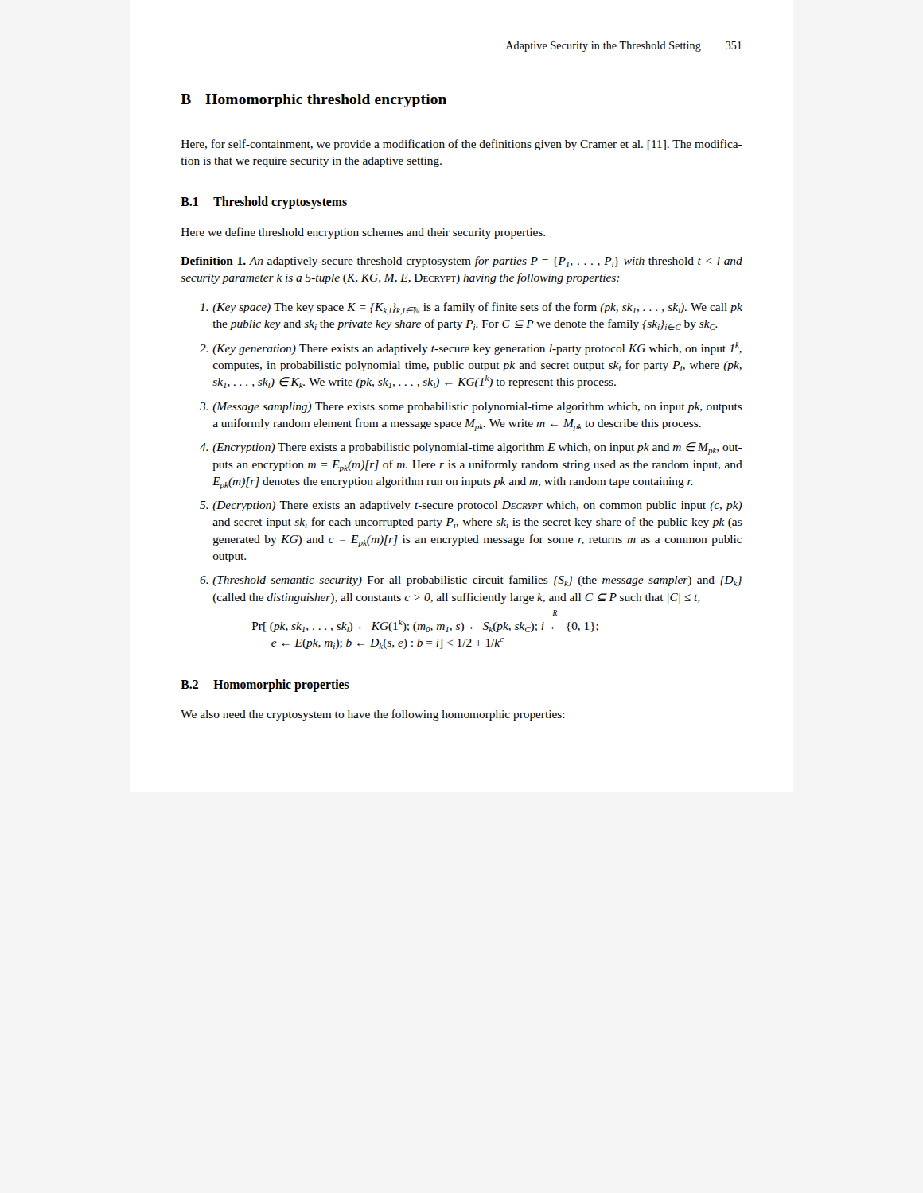Adaptive Security in the Threshold Setting 351
BHomomorphic threshold encryption
Here, for self-containment, we provide a modification of the definitions given by Cramer et al. [11]. The modification is that we require security in the adaptive setting.
B.1 Threshold cryptosystems
Here we define threshold encryption schemes and their security properties.
Definition 1. An adaptively-secure threshold cryptosystem for parties P = {P1, . . . , Pl} with threshold t < l and security parameter k is a 5-tuple (K, KG, M, E, Decrypt) having the following properties:
(Key space) The key space K = {Kk,l}k,l∈ℕ is a family of finite sets of the form (pk, sk1, . . . , skl). We call pk the public key and ski the private key share of party Pi. For C ⊆ P we denote the family {ski}i∈C by skC.
(Key generation) There exists an adaptively t-secure key generation l-party protocol KG which, on input 1k, computes, in probabilistic polynomial time, public output pk and secret output ski for party Pi, where (pk, sk1, . . . , skl) ∈ Kk. We write (pk, sk1, . . . , skl) ← KG(1k) to represent this process.
(Message sampling) There exists some probabilistic polynomial-time algorithm which, on input pk, outputs a uniformly random element from a message space Mpk. We write m ← Mpk to describe this process.
(Encryption) There exists a probabilistic polynomial-time algorithm E which, on input pk and m ∈ Mpk, outputs an encryption m = Epk(m)[r] of m. Here r is a uniformly random string used as the random input, and Epk(m)[r] denotes the encryption algorithm run on inputs pk and m, with random tape containing r.
(Decryption) There exists an adaptively t-secure protocol Decrypt which, on common public input (c, pk) and secret input ski for each uncorrupted party Pi, where ski is the secret key share of the public key pk (as generated by KG) and c = Epk(m)[r] is an encrypted message for some r, returns m as a common public output.
(Threshold semantic security) For all probabilistic circuit families {Sk} (the message sampler) and {Dk} (called the distinguisher), all constants c > 0, all sufficiently large k, and all C ⊆ P such that |C| ≤ t,
Pr[ (pk, sk1, . . . , skl) ← KG(1k); (m0, m1, s) ← Sk(pk, skC); i R← {0, 1}; e ← E(pk, mi); b ← Dk(s, e) : b = i] < 1/2 + 1/kc
B.2 Homomorphic properties
We also need the cryptosystem to have the following homomorphic properties: